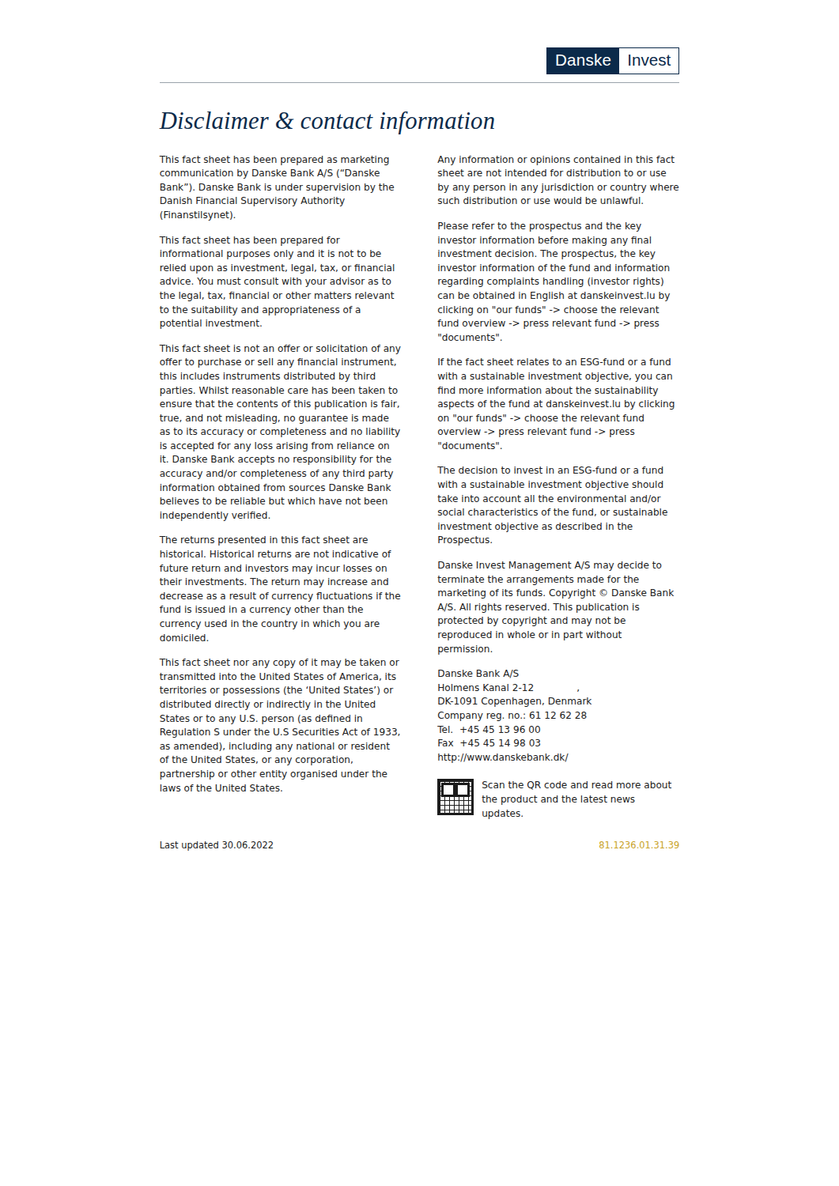Danske Invest
Disclaimer & contact information
This fact sheet has been prepared as marketing communication by Danske Bank A/S (“Danske Bank”). Danske Bank is under supervision by the Danish Financial Supervisory Authority (Finanstilsynet).
This fact sheet has been prepared for informational purposes only and it is not to be relied upon as investment, legal, tax, or financial advice. You must consult with your advisor as to the legal, tax, financial or other matters relevant to the suitability and appropriateness of a potential investment.
This fact sheet is not an offer or solicitation of any offer to purchase or sell any financial instrument, this includes instruments distributed by third parties. Whilst reasonable care has been taken to ensure that the contents of this publication is fair, true, and not misleading, no guarantee is made as to its accuracy or completeness and no liability is accepted for any loss arising from reliance on it. Danske Bank accepts no responsibility for the accuracy and/or completeness of any third party information obtained from sources Danske Bank believes to be reliable but which have not been independently verified.
The returns presented in this fact sheet are historical. Historical returns are not indicative of future return and investors may incur losses on their investments. The return may increase and decrease as a result of currency fluctuations if the fund is issued in a currency other than the currency used in the country in which you are domiciled.
This fact sheet nor any copy of it may be taken or transmitted into the United States of America, its territories or possessions (the ‘United States’) or distributed directly or indirectly in the United States or to any U.S. person (as defined in Regulation S under the U.S Securities Act of 1933, as amended), including any national or resident of the United States, or any corporation, partnership or other entity organised under the laws of the United States.
Any information or opinions contained in this fact sheet are not intended for distribution to or use by any person in any jurisdiction or country where such distribution or use would be unlawful.
Please refer to the prospectus and the key investor information before making any final investment decision. The prospectus, the key investor information of the fund and information regarding complaints handling (investor rights) can be obtained in English at danskeinvest.lu by clicking on "our funds" -> choose the relevant fund overview -> press relevant fund -> press "documents".
If the fact sheet relates to an ESG-fund or a fund with a sustainable investment objective, you can find more information about the sustainability aspects of the fund at danskeinvest.lu by clicking on "our funds" -> choose the relevant fund overview -> press relevant fund -> press "documents".
The decision to invest in an ESG-fund or a fund with a sustainable investment objective should take into account all the environmental and/or social characteristics of the fund, or sustainable investment objective as described in the Prospectus.
Danske Invest Management A/S may decide to terminate the arrangements made for the marketing of its funds. Copyright © Danske Bank A/S. All rights reserved. This publication is protected by copyright and may not be reproduced in whole or in part without permission.
Danske Bank A/S
Holmens Kanal 2-12 ,
DK-1091 Copenhagen, Denmark
Company reg. no.: 61 12 62 28
Tel. +45 45 13 96 00
Fax +45 45 14 98 03
http://www.danskebank.dk/
Scan the QR code and read more about the product and the latest news updates.
Last updated 30.06.2022
81.1236.01.31.39